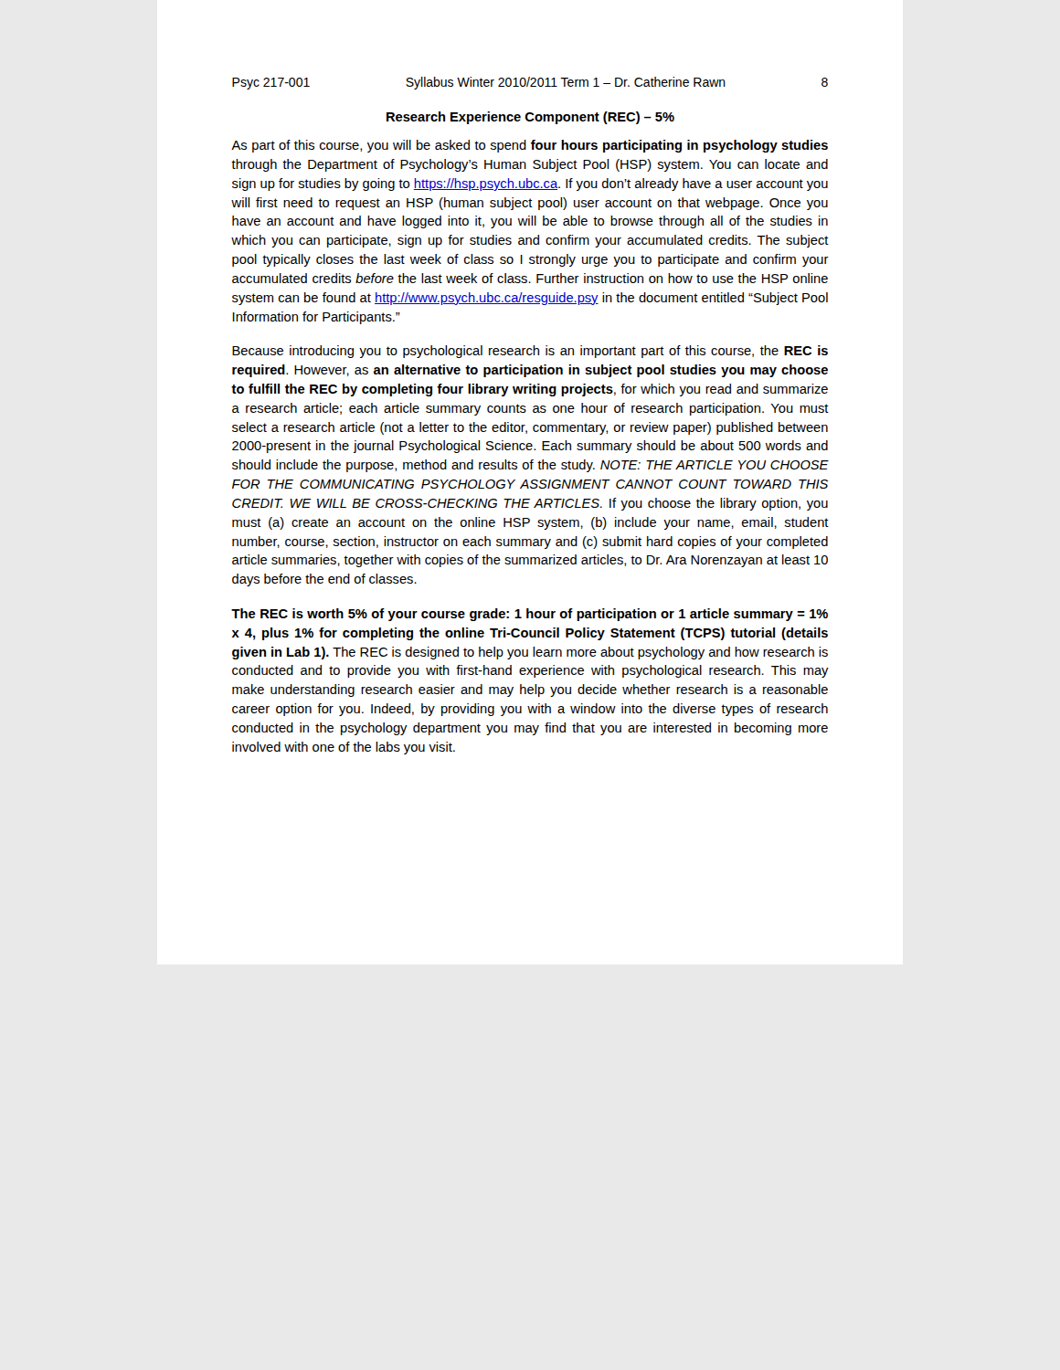Psyc 217-001 Syllabus Winter 2010/2011 Term 1 – Dr. Catherine Rawn 8
Research Experience Component (REC) – 5%
As part of this course, you will be asked to spend four hours participating in psychology studies through the Department of Psychology’s Human Subject Pool (HSP) system. You can locate and sign up for studies by going to https://hsp.psych.ubc.ca. If you don’t already have a user account you will first need to request an HSP (human subject pool) user account on that webpage. Once you have an account and have logged into it, you will be able to browse through all of the studies in which you can participate, sign up for studies and confirm your accumulated credits. The subject pool typically closes the last week of class so I strongly urge you to participate and confirm your accumulated credits before the last week of class. Further instruction on how to use the HSP online system can be found at http://www.psych.ubc.ca/resguide.psy in the document entitled “Subject Pool Information for Participants.”
Because introducing you to psychological research is an important part of this course, the REC is required. However, as an alternative to participation in subject pool studies you may choose to fulfill the REC by completing four library writing projects, for which you read and summarize a research article; each article summary counts as one hour of research participation. You must select a research article (not a letter to the editor, commentary, or review paper) published between 2000-present in the journal Psychological Science. Each summary should be about 500 words and should include the purpose, method and results of the study. NOTE: THE ARTICLE YOU CHOOSE FOR THE COMMUNICATING PSYCHOLOGY ASSIGNMENT CANNOT COUNT TOWARD THIS CREDIT. WE WILL BE CROSS-CHECKING THE ARTICLES. If you choose the library option, you must (a) create an account on the online HSP system, (b) include your name, email, student number, course, section, instructor on each summary and (c) submit hard copies of your completed article summaries, together with copies of the summarized articles, to Dr. Ara Norenzayan at least 10 days before the end of classes.
The REC is worth 5% of your course grade: 1 hour of participation or 1 article summary = 1% x 4, plus 1% for completing the online Tri-Council Policy Statement (TCPS) tutorial (details given in Lab 1). The REC is designed to help you learn more about psychology and how research is conducted and to provide you with first-hand experience with psychological research. This may make understanding research easier and may help you decide whether research is a reasonable career option for you. Indeed, by providing you with a window into the diverse types of research conducted in the psychology department you may find that you are interested in becoming more involved with one of the labs you visit.